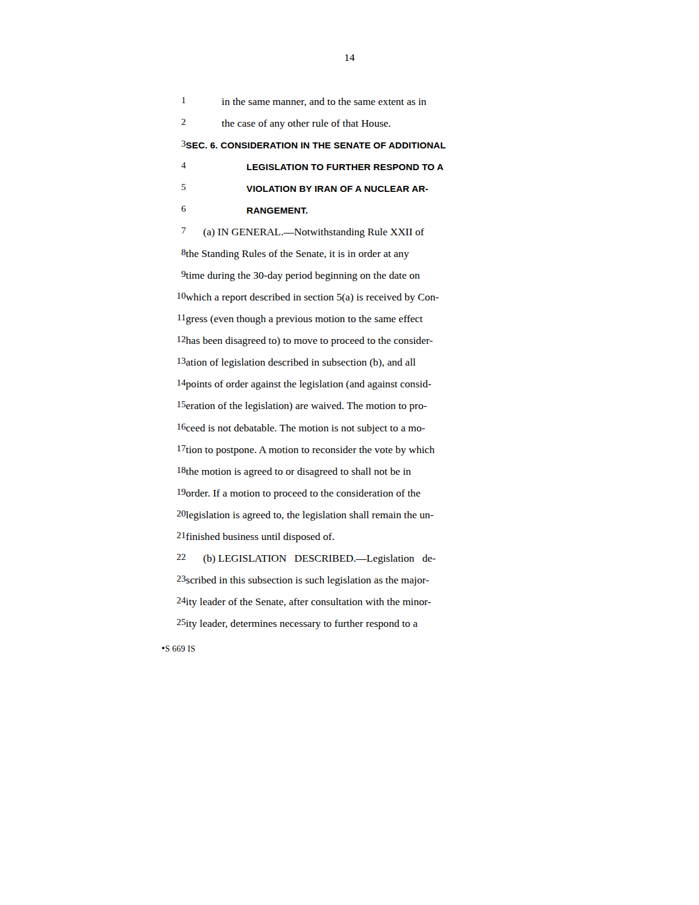14
| 1 | in the same manner, and to the same extent as in |
| 2 | the case of any other rule of that House. |
| 3 | SEC. 6. CONSIDERATION IN THE SENATE OF ADDITIONAL |
| 4 | LEGISLATION TO FURTHER RESPOND TO A |
| 5 | VIOLATION BY IRAN OF A NUCLEAR AR- |
| 6 | RANGEMENT. |
| 7 | (a) I N G ENERAL .—Notwithstanding Rule XXII of |
| 8 | the Standing Rules of the Senate, it is in order at any |
| 9 | time during the 30-day period beginning on the date on |
| 10 | which a report described in section 5(a) is received by Con- |
| 11 | gress (even though a previous motion to the same effect |
| 12 | has been disagreed to) to move to proceed to the consider- |
| 13 | ation of legislation described in subsection (b), and all |
| 14 | points of order against the legislation (and against consid- |
| 15 | eration of the legislation) are waived. The motion to pro- |
| 16 | ceed is not debatable. The motion is not subject to a mo- |
| 17 | tion to postpone. A motion to reconsider the vote by which |
| 18 | the motion is agreed to or disagreed to shall not be in |
| 19 | order. If a motion to proceed to the consideration of the |
| 20 | legislation is agreed to, the legislation shall remain the un- |
| 21 | finished business until disposed of. |
| 22 | (b) L EGISLATION D ESCRIBED .—Legislation de- |
| 23 | scribed in this subsection is such legislation as the major- |
| 24 | ity leader of the Senate, after consultation with the minor- |
| 25 | ity leader, determines necessary to further respond to a |
•S 669 IS